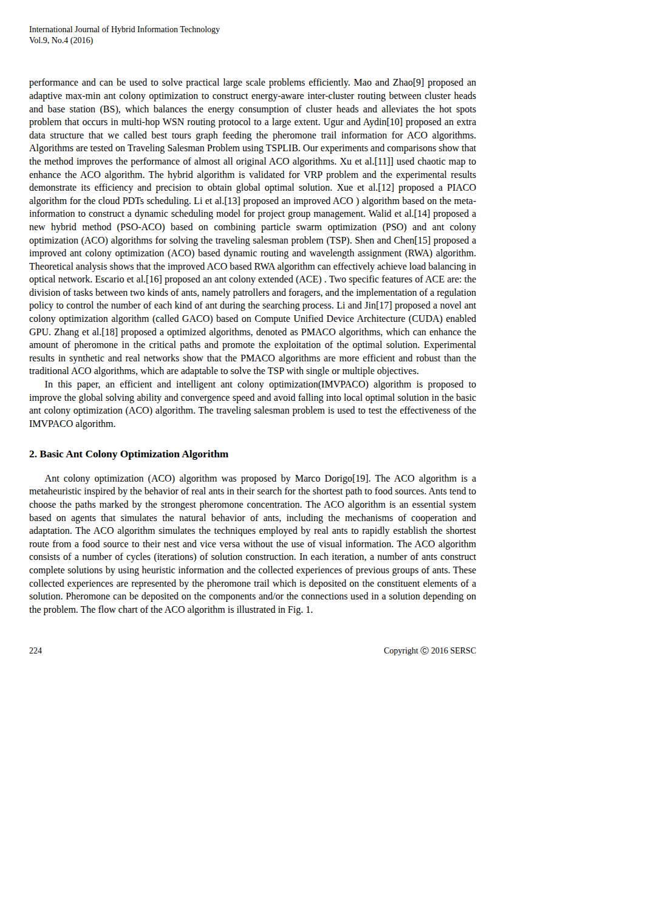International Journal of Hybrid Information Technology
Vol.9, No.4 (2016)
performance and can be used to solve practical large scale problems efficiently. Mao and Zhao[9] proposed an adaptive max-min ant colony optimization to construct energy-aware inter-cluster routing between cluster heads and base station (BS), which balances the energy consumption of cluster heads and alleviates the hot spots problem that occurs in multi-hop WSN routing protocol to a large extent. Ugur and Aydin[10] proposed an extra data structure that we called best tours graph feeding the pheromone trail information for ACO algorithms. Algorithms are tested on Traveling Salesman Problem using TSPLIB. Our experiments and comparisons show that the method improves the performance of almost all original ACO algorithms. Xu et al.[11]] used chaotic map to enhance the ACO algorithm. The hybrid algorithm is validated for VRP problem and the experimental results demonstrate its efficiency and precision to obtain global optimal solution. Xue et al.[12] proposed a PIACO algorithm for the cloud PDTs scheduling. Li et al.[13] proposed an improved ACO ) algorithm based on the meta-information to construct a dynamic scheduling model for project group management. Walid et al.[14] proposed a new hybrid method (PSO-ACO) based on combining particle swarm optimization (PSO) and ant colony optimization (ACO) algorithms for solving the traveling salesman problem (TSP). Shen and Chen[15] proposed a improved ant colony optimization (ACO) based dynamic routing and wavelength assignment (RWA) algorithm. Theoretical analysis shows that the improved ACO based RWA algorithm can effectively achieve load balancing in optical network. Escario et al.[16] proposed an ant colony extended (ACE) . Two specific features of ACE are: the division of tasks between two kinds of ants, namely patrollers and foragers, and the implementation of a regulation policy to control the number of each kind of ant during the searching process. Li and Jin[17] proposed a novel ant colony optimization algorithm (called GACO) based on Compute Unified Device Architecture (CUDA) enabled GPU. Zhang et al.[18] proposed a optimized algorithms, denoted as PMACO algorithms, which can enhance the amount of pheromone in the critical paths and promote the exploitation of the optimal solution. Experimental results in synthetic and real networks show that the PMACO algorithms are more efficient and robust than the traditional ACO algorithms, which are adaptable to solve the TSP with single or multiple objectives.
In this paper, an efficient and intelligent ant colony optimization(IMVPACO) algorithm is proposed to improve the global solving ability and convergence speed and avoid falling into local optimal solution in the basic ant colony optimization (ACO) algorithm. The traveling salesman problem is used to test the effectiveness of the IMVPACO algorithm.
2. Basic Ant Colony Optimization Algorithm
Ant colony optimization (ACO) algorithm was proposed by Marco Dorigo[19]. The ACO algorithm is a metaheuristic inspired by the behavior of real ants in their search for the shortest path to food sources. Ants tend to choose the paths marked by the strongest pheromone concentration. The ACO algorithm is an essential system based on agents that simulates the natural behavior of ants, including the mechanisms of cooperation and adaptation. The ACO algorithm simulates the techniques employed by real ants to rapidly establish the shortest route from a food source to their nest and vice versa without the use of visual information. The ACO algorithm consists of a number of cycles (iterations) of solution construction. In each iteration, a number of ants construct complete solutions by using heuristic information and the collected experiences of previous groups of ants. These collected experiences are represented by the pheromone trail which is deposited on the constituent elements of a solution. Pheromone can be deposited on the components and/or the connections used in a solution depending on the problem. The flow chart of the ACO algorithm is illustrated in Fig. 1.
224 Copyright Ⓒ 2016 SERSC